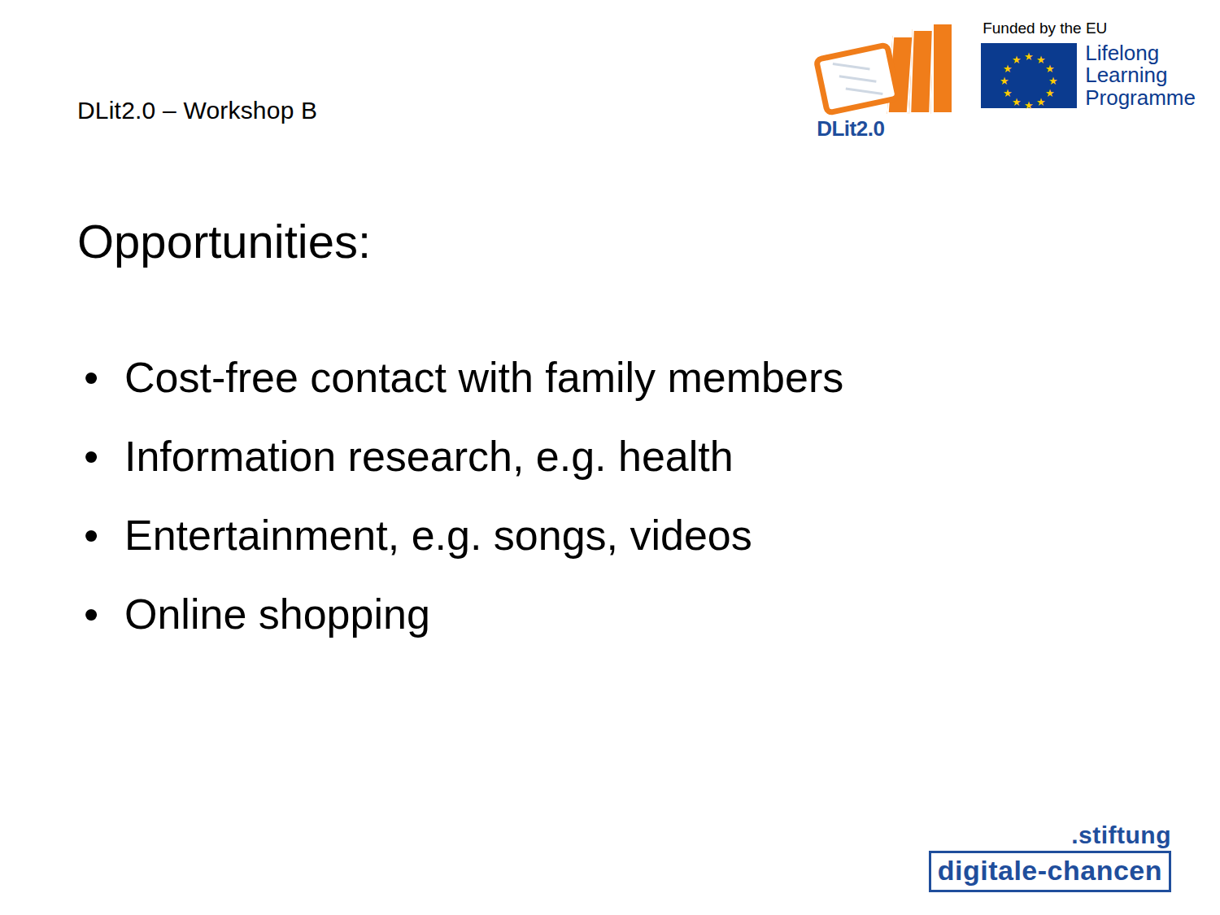DLit2.0
Funded by the EU
Lifelong
Learning
Programme
DLit2.0 – Workshop B
Opportunities:
Cost-free contact with family members
Information research, e.g. health
Entertainment, e.g. songs, videos
Online shopping
.stiftung
digitale-chancen